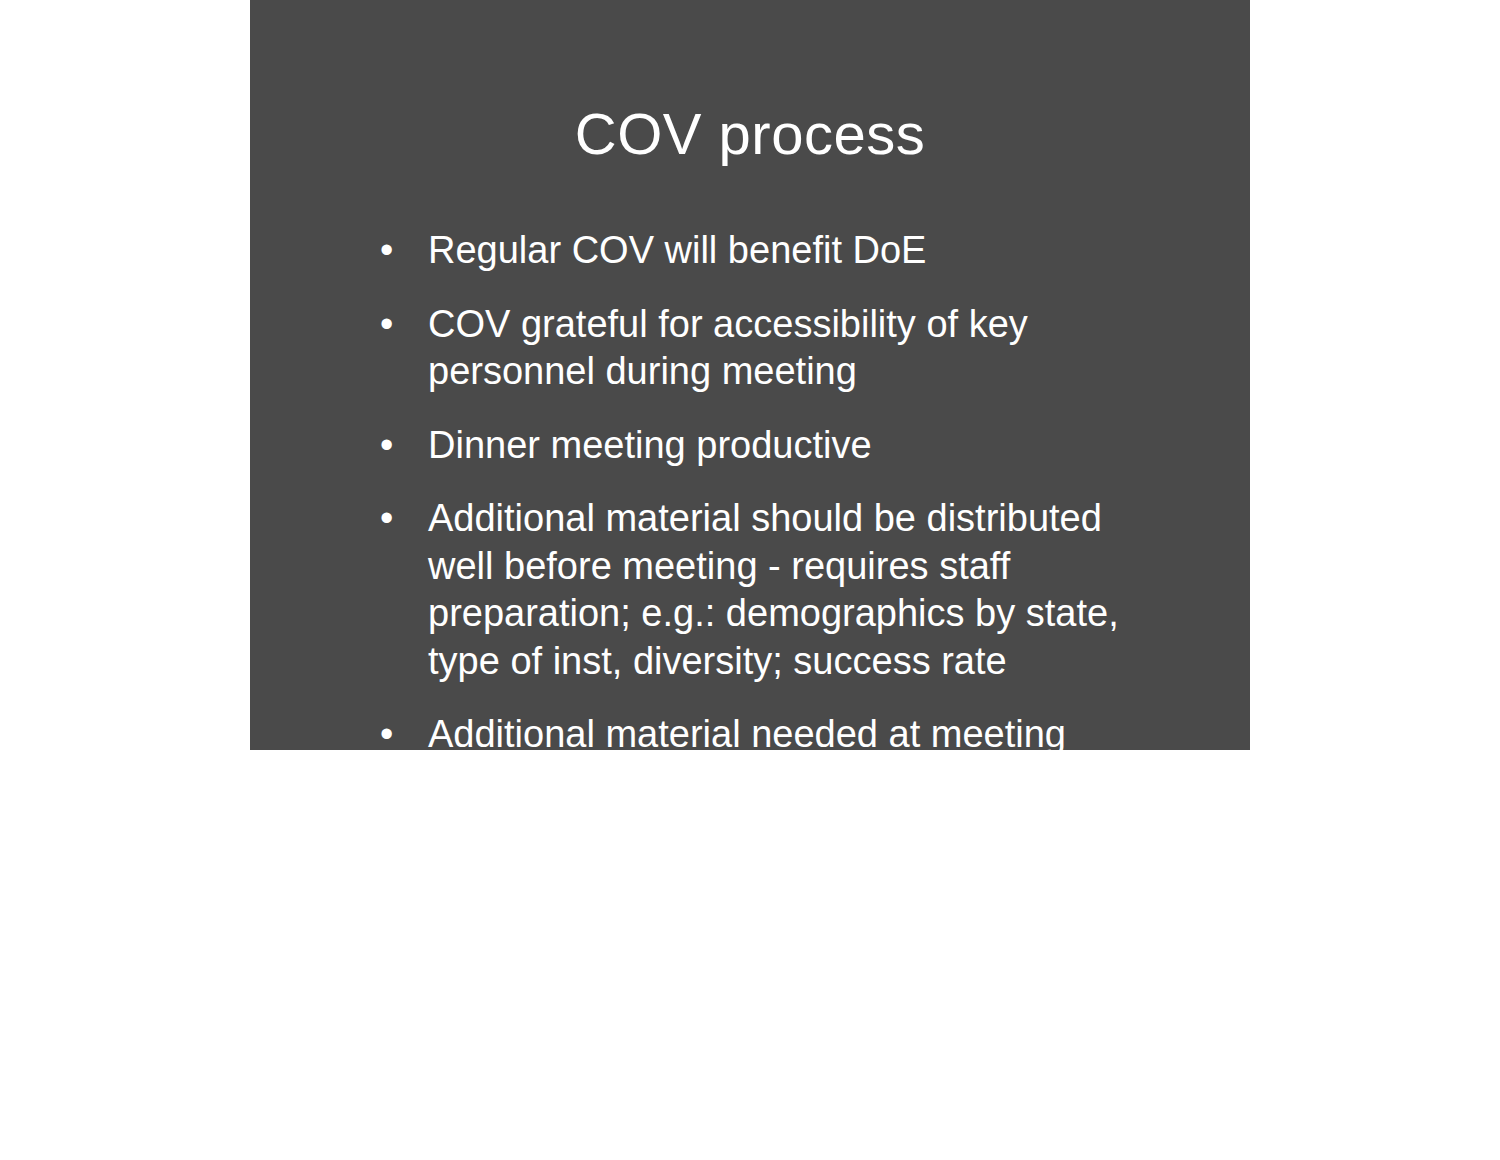COV process
Regular COV will benefit DoE
COV grateful for accessibility of key personnel during meeting
Dinner meeting productive
Additional material should be distributed well before meeting - requires staff preparation; e.g.: demographics by state, type of inst, diversity; success rate
Additional material needed at meeting